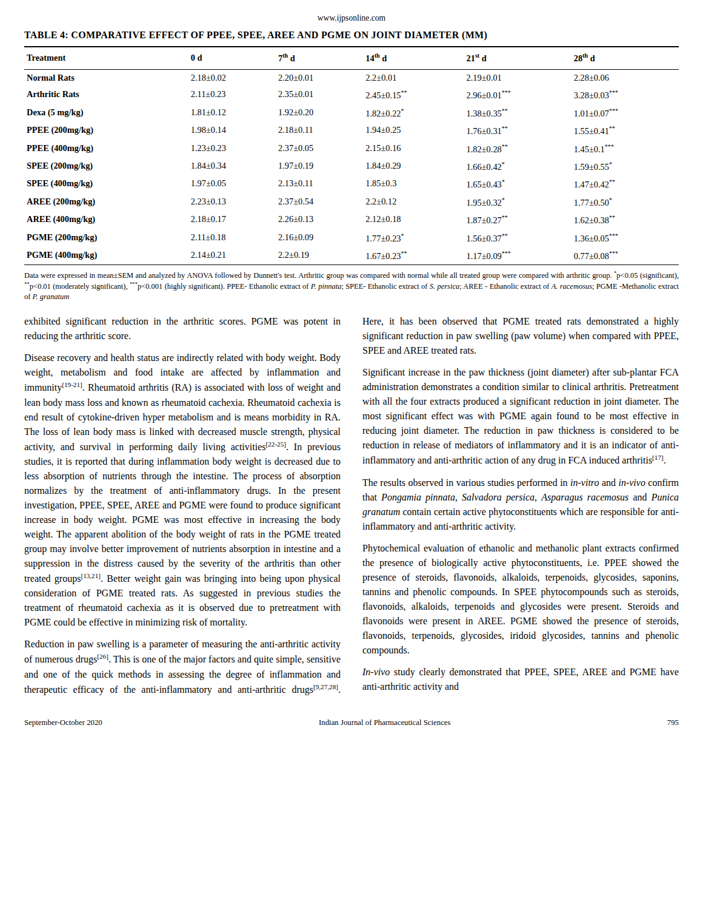www.ijpsonline.com
Table 4: Comparative Effect of PPEE, SPEE, AREE and PGME on Joint Diameter (mm)
| Treatment | 0 d | 7 th d | 14 th d | 21 st d | 28 th d |
| --- | --- | --- | --- | --- | --- |
| Normal Rats | 2.18±0.02 | 2.20±0.01 | 2.2±0.01 | 2.19±0.01 | 2.28±0.06 |
| Arthritic Rats | 2.11±0.23 | 2.35±0.01 | 2.45±0.15 ** | 2.96±0.01 *** | 3.28±0.03 *** |
| Dexa (5 mg/kg) | 1.81±0.12 | 1.92±0.20 | 1.82±0.22 * | 1.38±0.35 ** | 1.01±0.07 *** |
| PPEE (200mg/kg) | 1.98±0.14 | 2.18±0.11 | 1.94±0.25 | 1.76±0.31 ** | 1.55±0.41 ** |
| PPEE (400mg/kg) | 1.23±0.23 | 2.37±0.05 | 2.15±0.16 | 1.82±0.28 ** | 1.45±0.1 *** |
| SPEE (200mg/kg) | 1.84±0.34 | 1.97±0.19 | 1.84±0.29 | 1.66±0.42 * | 1.59±0.55 * |
| SPEE (400mg/kg) | 1.97±0.05 | 2.13±0.11 | 1.85±0.3 | 1.65±0.43 * | 1.47±0.42 ** |
| AREE (200mg/kg) | 2.23±0.13 | 2.37±0.54 | 2.2±0.12 | 1.95±0.32 * | 1.77±0.50 * |
| AREE (400mg/kg) | 2.18±0.17 | 2.26±0.13 | 2.12±0.18 | 1.87±0.27 ** | 1.62±0.38 ** |
| PGME (200mg/kg) | 2.11±0.18 | 2.16±0.09 | 1.77±0.23 * | 1.56±0.37 ** | 1.36±0.05 *** |
| PGME (400mg/kg) | 2.14±0.21 | 2.2±0.19 | 1.67±0.23 ** | 1.17±0.09 *** | 0.77±0.08 *** |
Data were expressed in mean±SEM and analyzed by ANOVA followed by Dunnett's test. Arthritic group was compared with normal while all treated group were compared with arthritic group. *p<0.05 (significant), **p<0.01 (moderately significant), ***p<0.001 (highly significant). PPEE- Ethanolic extract of P. pinnata; SPEE- Ethanolic extract of S. persica; AREE - Ethanolic extract of A. racemosus; PGME -Methanolic extract of P. granatum
exhibited significant reduction in the arthritic scores. PGME was potent in reducing the arthritic score.
Disease recovery and health status are indirectly related with body weight. Body weight, metabolism and food intake are affected by inflammation and immunity[19-21]. Rheumatoid arthritis (RA) is associated with loss of weight and lean body mass loss and known as rheumatoid cachexia. Rheumatoid cachexia is end result of cytokine-driven hyper metabolism and is means morbidity in RA. The loss of lean body mass is linked with decreased muscle strength, physical activity, and survival in performing daily living activities[22-25]. In previous studies, it is reported that during inflammation body weight is decreased due to less absorption of nutrients through the intestine. The process of absorption normalizes by the treatment of anti-inflammatory drugs. In the present investigation, PPEE, SPEE, AREE and PGME were found to produce significant increase in body weight. PGME was most effective in increasing the body weight. The apparent abolition of the body weight of rats in the PGME treated group may involve better improvement of nutrients absorption in intestine and a suppression in the distress caused by the severity of the arthritis than other treated groups[13,21]. Better weight gain was bringing into being upon physical consideration of PGME treated rats. As suggested in previous studies the treatment of rheumatoid cachexia as it is observed due to pretreatment with PGME could be effective in minimizing risk of mortality.
Reduction in paw swelling is a parameter of measuring the anti-arthritic activity of numerous drugs[26]. This is one of the major factors and quite simple, sensitive and one of the quick methods in assessing the degree of inflammation and therapeutic efficacy of the anti-inflammatory and anti-arthritic drugs[9,27,28]. Here, it has been observed that PGME treated rats demonstrated a highly significant reduction in paw swelling (paw volume) when compared with PPEE, SPEE and AREE treated rats.
Significant increase in the paw thickness (joint diameter) after sub-plantar FCA administration demonstrates a condition similar to clinical arthritis. Pretreatment with all the four extracts produced a significant reduction in joint diameter. The most significant effect was with PGME again found to be most effective in reducing joint diameter. The reduction in paw thickness is considered to be reduction in release of mediators of inflammatory and it is an indicator of anti-inflammatory and anti-arthritic action of any drug in FCA induced arthritis[17].
The results observed in various studies performed in in-vitro and in-vivo confirm that Pongamia pinnata, Salvadora persica, Asparagus racemosus and Punica granatum contain certain active phytoconstituents which are responsible for anti-inflammatory and anti-arthritic activity.
Phytochemical evaluation of ethanolic and methanolic plant extracts confirmed the presence of biologically active phytoconstituents, i.e. PPEE showed the presence of steroids, flavonoids, alkaloids, terpenoids, glycosides, saponins, tannins and phenolic compounds. In SPEE phytocompounds such as steroids, flavonoids, alkaloids, terpenoids and glycosides were present. Steroids and flavonoids were present in AREE. PGME showed the presence of steroids, flavonoids, terpenoids, glycosides, iridoid glycosides, tannins and phenolic compounds.
In-vivo study clearly demonstrated that PPEE, SPEE, AREE and PGME have anti-arthritic activity and
September-October 2020
Indian Journal of Pharmaceutical Sciences
795